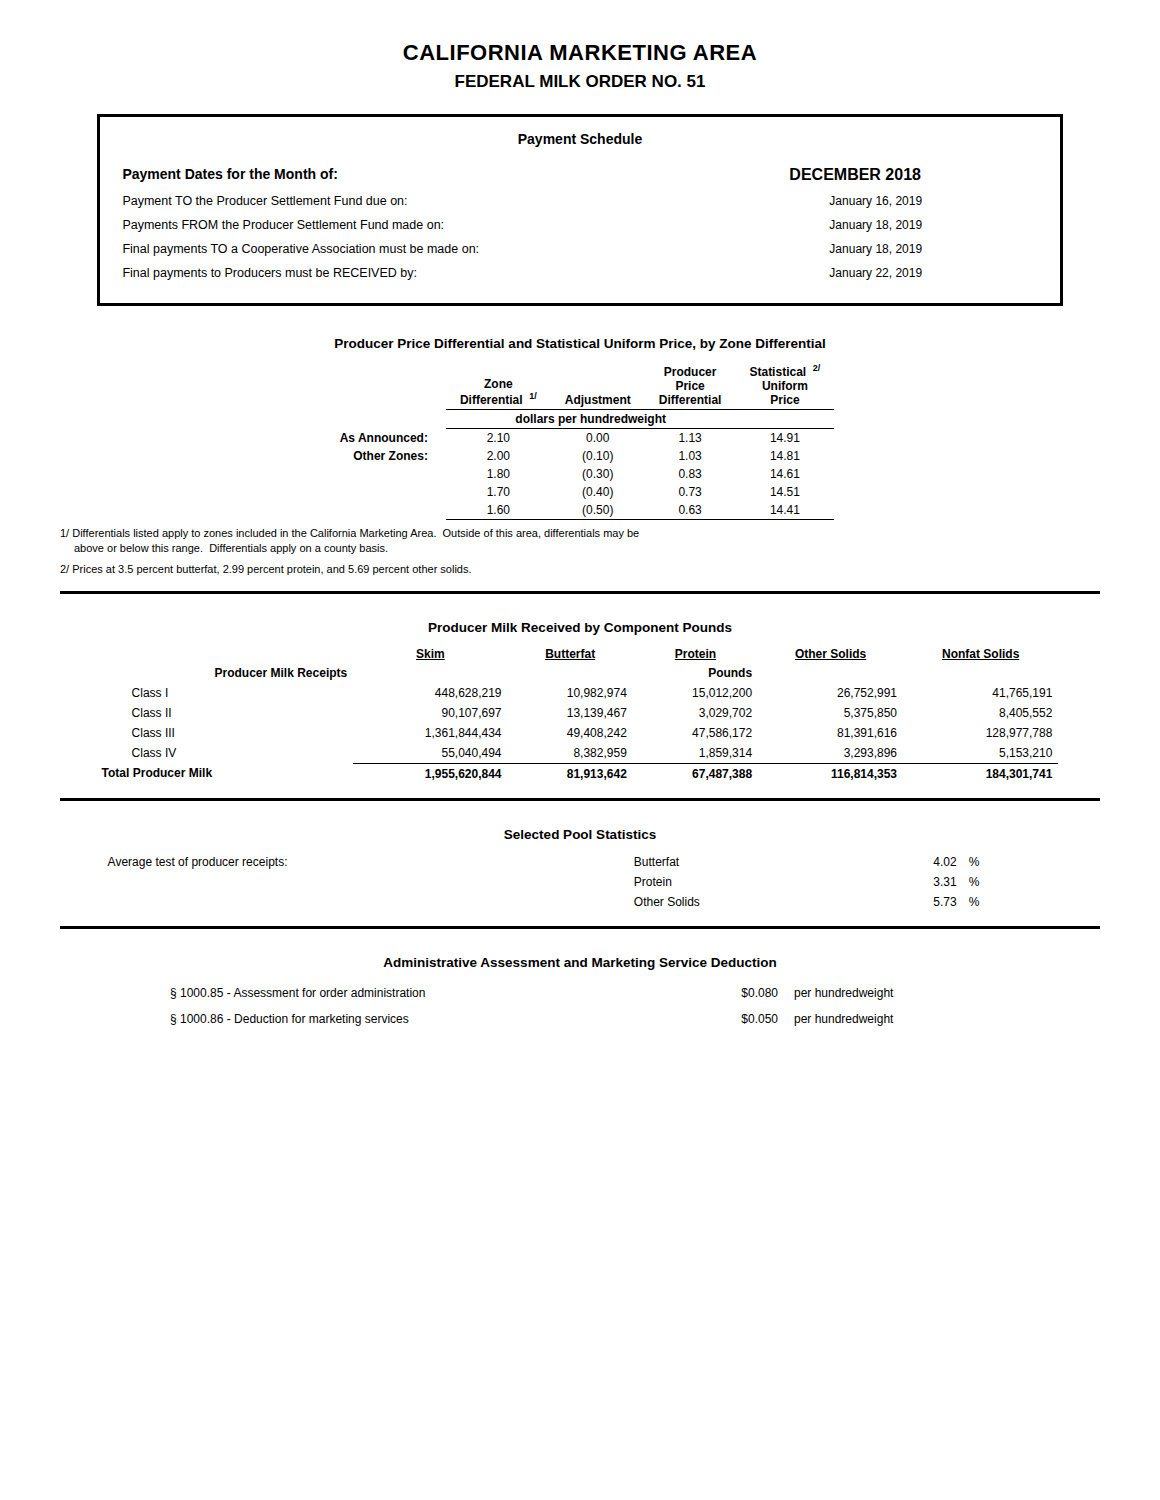CALIFORNIA MARKETING AREA
FEDERAL MILK ORDER NO. 51
Payment Schedule
| Payment Dates for the Month of: | DECEMBER 2018 |
| Payment TO the Producer Settlement Fund due on: | January 16, 2019 |
| Payments FROM the Producer Settlement Fund made on: | January 18, 2019 |
| Final payments TO a Cooperative Association must be made on: | January 18, 2019 |
| Final payments to Producers must be RECEIVED by: | January 22, 2019 |
Producer Price Differential and Statistical Uniform Price, by Zone Differential
| | Zone Differential 1/ | Adjustment | Producer Price Differential | Statistical 2/ Uniform Price |
| --- | --- | --- | --- | --- |
| | dollars per hundredweight | |
| As Announced: | 2.10 | 0.00 | 1.13 | 14.91 |
| Other Zones: | 2.00 | (0.10) | 1.03 | 14.81 |
| | 1.80 | (0.30) | 0.83 | 14.61 |
| | 1.70 | (0.40) | 0.73 | 14.51 |
| | 1.60 | (0.50) | 0.63 | 14.41 |
1/ Differentials listed apply to zones included in the California Marketing Area. Outside of this area, differentials may be above or below this range. Differentials apply on a county basis.
2/ Prices at 3.5 percent butterfat, 2.99 percent protein, and 5.69 percent other solids.
Producer Milk Received by Component Pounds
| | Skim | Butterfat | Protein | Other Solids | Nonfat Solids |
| --- | --- | --- | --- | --- | --- |
| Producer Milk Receipts | | | Pounds | | |
| Class I | 448,628,219 | 10,982,974 | 15,012,200 | 26,752,991 | 41,765,191 |
| Class II | 90,107,697 | 13,139,467 | 3,029,702 | 5,375,850 | 8,405,552 |
| Class III | 1,361,844,434 | 49,408,242 | 47,586,172 | 81,391,616 | 128,977,788 |
| Class IV | 55,040,494 | 8,382,959 | 1,859,314 | 3,293,896 | 5,153,210 |
| Total Producer Milk | 1,955,620,844 | 81,913,642 | 67,487,388 | 116,814,353 | 184,301,741 |
Selected Pool Statistics
| Average test of producer receipts: | Butterfat | 4.02 | % |
| | Protein | 3.31 | % |
| | Other Solids | 5.73 | % |
Administrative Assessment and Marketing Service Deduction
| § 1000.85 - Assessment for order administration | $0.080 | per hundredweight |
| § 1000.86 - Deduction for marketing services | $0.050 | per hundredweight |